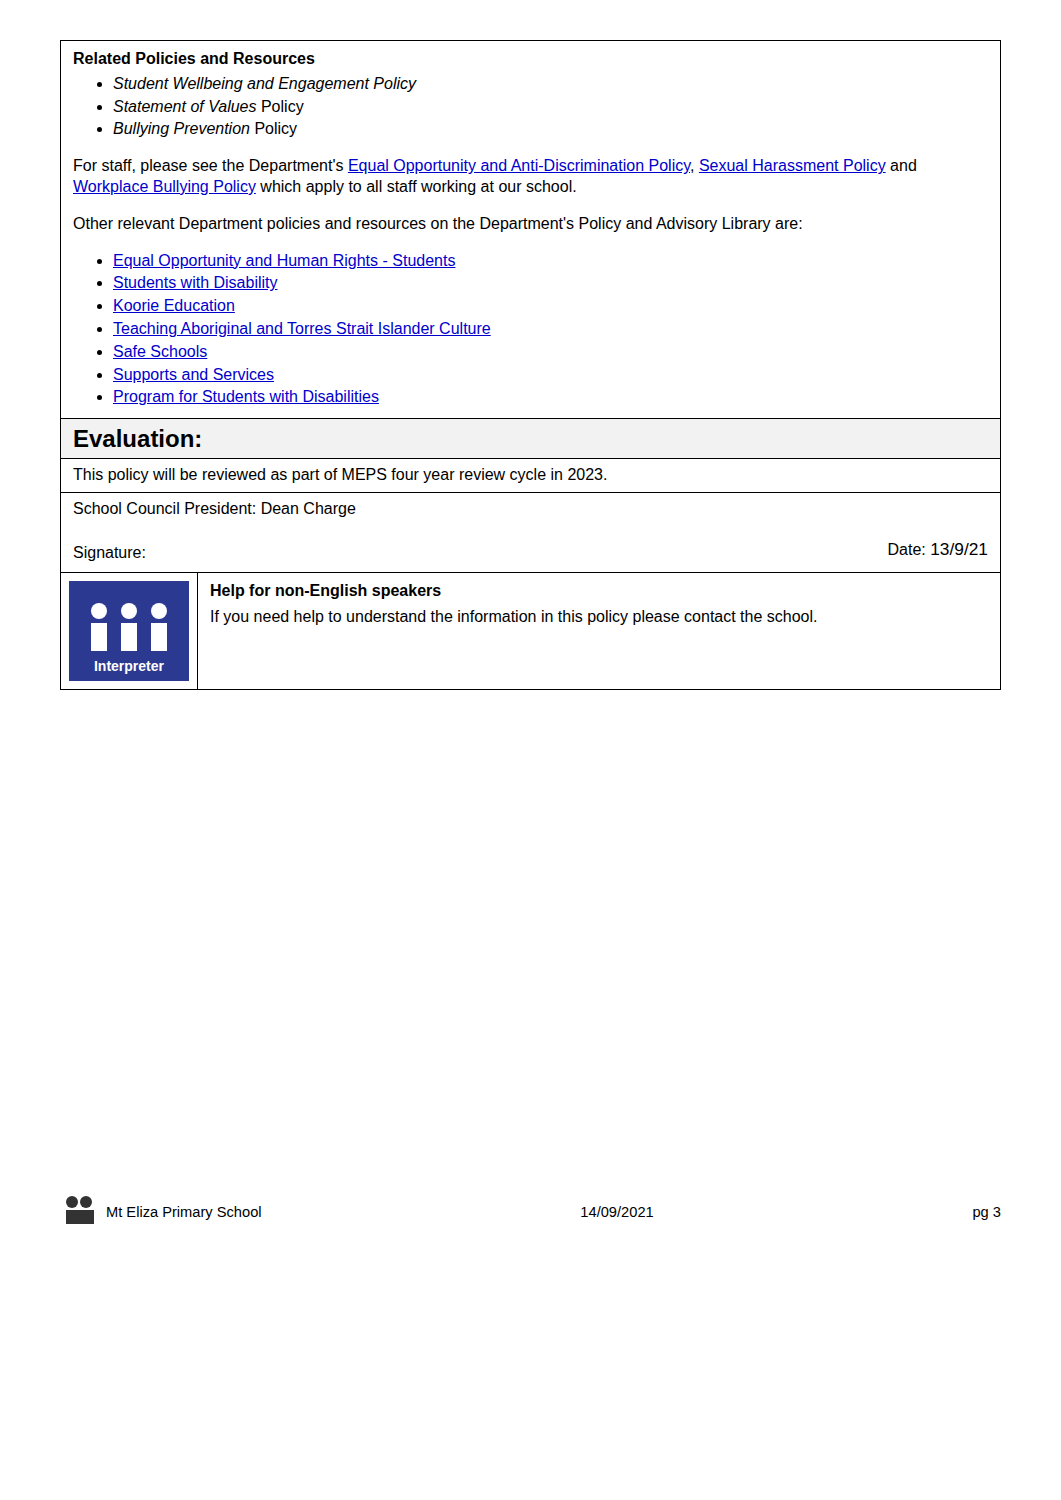Related Policies and Resources
Student Wellbeing and Engagement Policy
Statement of Values Policy
Bullying Prevention Policy
For staff, please see the Department's Equal Opportunity and Anti-Discrimination Policy, Sexual Harassment Policy and Workplace Bullying Policy which apply to all staff working at our school.
Other relevant Department policies and resources on the Department's Policy and Advisory Library are:
Equal Opportunity and Human Rights - Students
Students with Disability
Koorie Education
Teaching Aboriginal and Torres Strait Islander Culture
Safe Schools
Supports and Services
Program for Students with Disabilities
Evaluation:
This policy will be reviewed as part of MEPS four year review cycle in 2023.
School Council President: Dean Charge
Signature: Date: 13/9/21
Help for non-English speakers
If you need help to understand the information in this policy please contact the school.
Mt Eliza Primary School 14/09/2021 pg 3